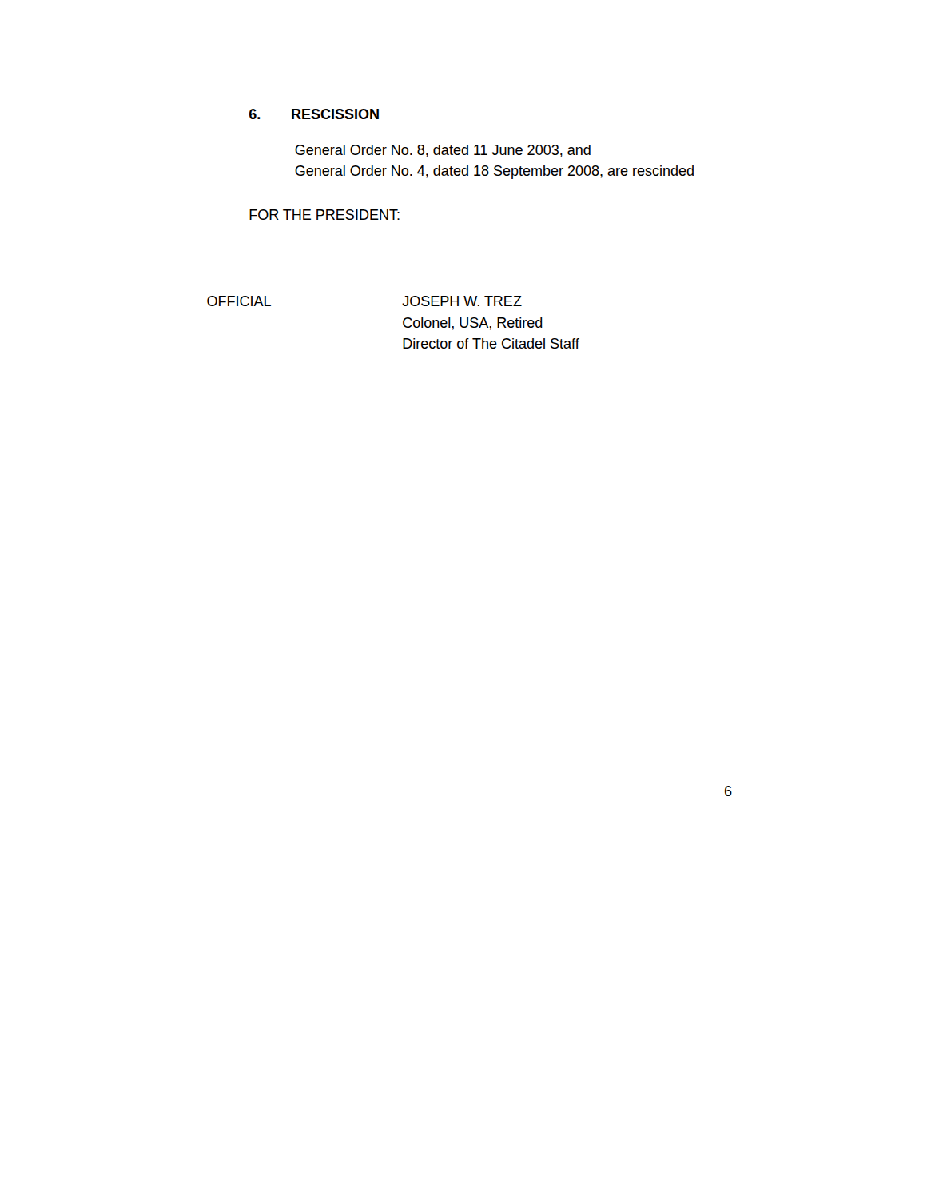6. RESCISSION
General Order No. 8, dated 11 June 2003, and
General Order No. 4, dated 18 September 2008, are rescinded
FOR THE PRESIDENT:
OFFICIAL
JOSEPH W. TREZ
Colonel, USA, Retired
Director of The Citadel Staff
6